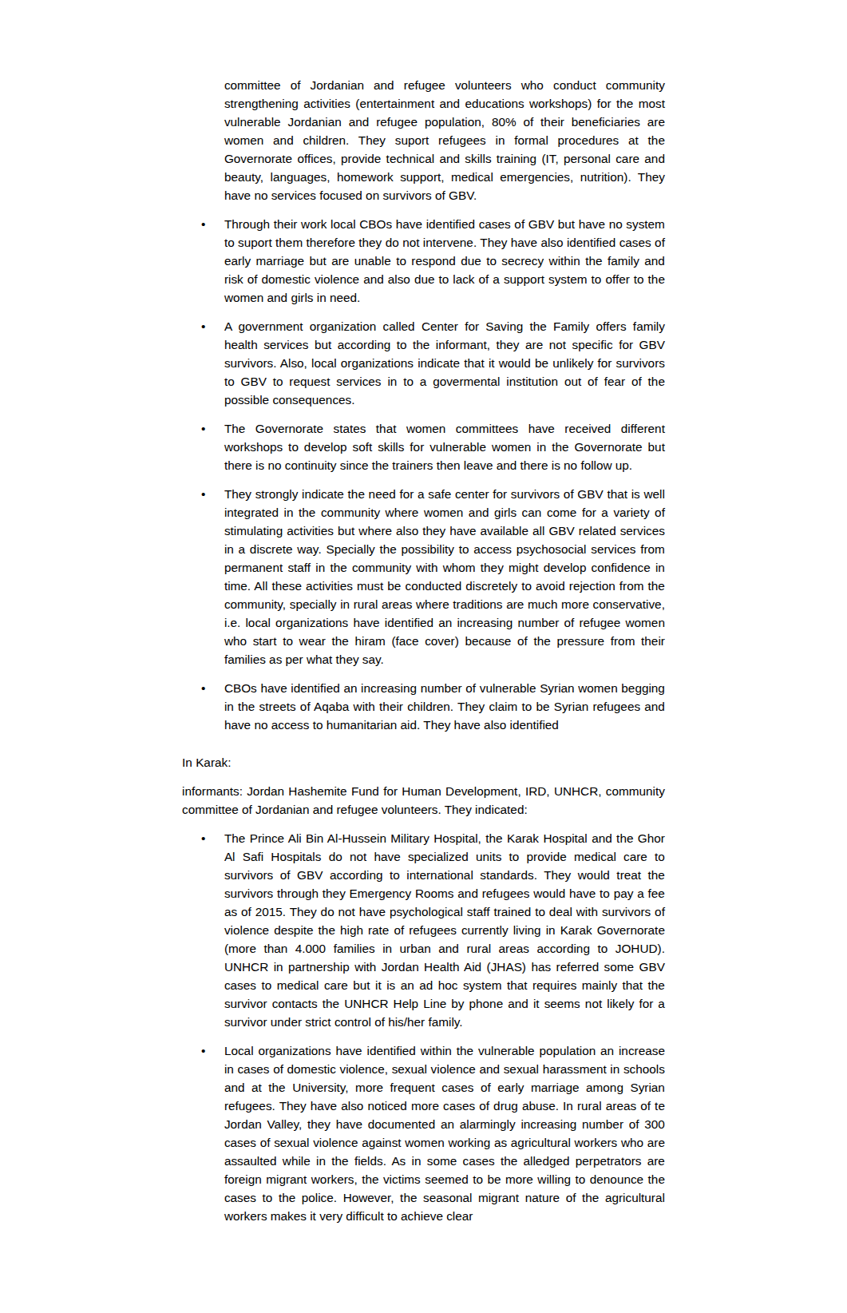committee of Jordanian and refugee volunteers who conduct community strengthening activities (entertainment and educations workshops) for the most vulnerable Jordanian and refugee population, 80% of their beneficiaries are women and children. They suport refugees in formal procedures at the Governorate offices, provide technical and skills training (IT, personal care and beauty, languages, homework support, medical emergencies, nutrition). They have no services focused on survivors of GBV.
Through their work local CBOs have identified cases of GBV but have no system to suport them therefore they do not intervene. They have also identified cases of early marriage but are unable to respond due to secrecy within the family and risk of domestic violence and also due to lack of a support system to offer to the women and girls in need.
A government organization called Center for Saving the Family offers family health services but according to the informant, they are not specific for GBV survivors. Also, local organizations indicate that it would be unlikely for survivors to GBV to request services in to a govermental institution out of fear of the possible consequences.
The Governorate states that women committees have received different workshops to develop soft skills for vulnerable women in the Governorate but there is no continuity since the trainers then leave and there is no follow up.
They strongly indicate the need for a safe center for survivors of GBV that is well integrated in the community where women and girls can come for a variety of stimulating activities but where also they have available all GBV related services in a discrete way. Specially the possibility to access psychosocial services from permanent staff in the community with whom they might develop confidence in time. All these activities must be conducted discretely to avoid rejection from the community, specially in rural areas where traditions are much more conservative, i.e. local organizations have identified an increasing number of refugee women who start to wear the hiram (face cover) because of the pressure from their families as per what they say.
CBOs have identified an increasing number of vulnerable Syrian women begging in the streets of Aqaba with their children. They claim to be Syrian refugees and have no access to humanitarian aid. They have also identified
In Karak:
informants: Jordan Hashemite Fund for Human Development, IRD, UNHCR, community committee of Jordanian and refugee volunteers. They indicated:
The Prince Ali Bin Al-Hussein Military Hospital, the Karak Hospital and the Ghor Al Safi Hospitals do not have specialized units to provide medical care to survivors of GBV according to international standards. They would treat the survivors through they Emergency Rooms and refugees would have to pay a fee as of 2015. They do not have psychological staff trained to deal with survivors of violence despite the high rate of refugees currently living in Karak Governorate (more than 4.000 families in urban and rural areas according to JOHUD). UNHCR in partnership with Jordan Health Aid (JHAS) has referred some GBV cases to medical care but it is an ad hoc system that requires mainly that the survivor contacts the UNHCR Help Line by phone and it seems not likely for a survivor under strict control of his/her family.
Local organizations have identified within the vulnerable population an increase in cases of domestic violence, sexual violence and sexual harassment in schools and at the University, more frequent cases of early marriage among Syrian refugees. They have also noticed more cases of drug abuse. In rural areas of te Jordan Valley, they have documented an alarmingly increasing number of 300 cases of sexual violence against women working as agricultural workers who are assaulted while in the fields. As in some cases the alledged perpetrators are foreign migrant workers, the victims seemed to be more willing to denounce the cases to the police. However, the seasonal migrant nature of the agricultural workers makes it very difficult to achieve clear